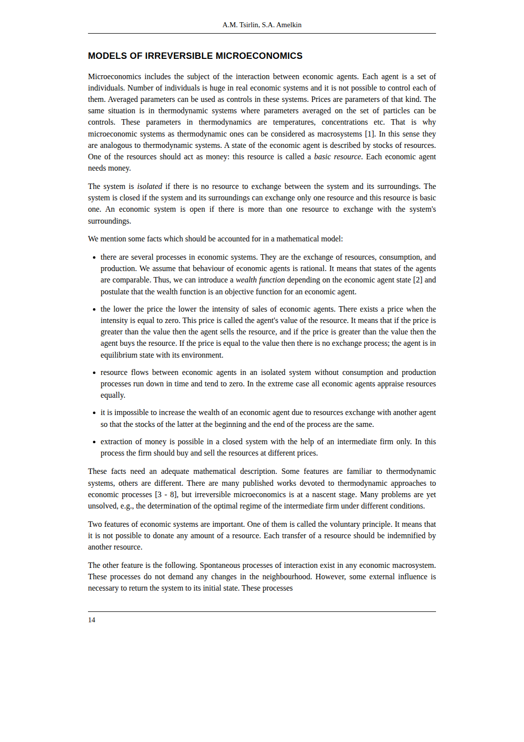A.M. Tsirlin, S.A. Amelkin
MODELS OF IRREVERSIBLE MICROECONOMICS
Microeconomics includes the subject of the interaction between economic agents. Each agent is a set of individuals. Number of individuals is huge in real economic systems and it is not possible to control each of them. Averaged parameters can be used as controls in these systems. Prices are parameters of that kind. The same situation is in thermodynamic systems where parameters averaged on the set of particles can be controls. These parameters in thermodynamics are temperatures, concentrations etc. That is why microeconomic systems as thermodynamic ones can be considered as macrosystems [1]. In this sense they are analogous to thermodynamic systems. A state of the economic agent is described by stocks of resources. One of the resources should act as money: this resource is called a basic resource. Each economic agent needs money.
The system is isolated if there is no resource to exchange between the system and its surroundings. The system is closed if the system and its surroundings can exchange only one resource and this resource is basic one. An economic system is open if there is more than one resource to exchange with the system's surroundings.
We mention some facts which should be accounted for in a mathematical model:
there are several processes in economic systems. They are the exchange of resources, consumption, and production. We assume that behaviour of economic agents is rational. It means that states of the agents are comparable. Thus, we can introduce a wealth function depending on the economic agent state [2] and postulate that the wealth function is an objective function for an economic agent.
the lower the price the lower the intensity of sales of economic agents. There exists a price when the intensity is equal to zero. This price is called the agent's value of the resource. It means that if the price is greater than the value then the agent sells the resource, and if the price is greater than the value then the agent buys the resource. If the price is equal to the value then there is no exchange process; the agent is in equilibrium state with its environment.
resource flows between economic agents in an isolated system without consumption and production processes run down in time and tend to zero. In the extreme case all economic agents appraise resources equally.
it is impossible to increase the wealth of an economic agent due to resources exchange with another agent so that the stocks of the latter at the beginning and the end of the process are the same.
extraction of money is possible in a closed system with the help of an intermediate firm only. In this process the firm should buy and sell the resources at different prices.
These facts need an adequate mathematical description. Some features are familiar to thermodynamic systems, others are different. There are many published works devoted to thermodynamic approaches to economic processes [3 - 8], but irreversible microeconomics is at a nascent stage. Many problems are yet unsolved, e.g., the determination of the optimal regime of the intermediate firm under different conditions.
Two features of economic systems are important. One of them is called the voluntary principle. It means that it is not possible to donate any amount of a resource. Each transfer of a resource should be indemnified by another resource.
The other feature is the following. Spontaneous processes of interaction exist in any economic macrosystem. These processes do not demand any changes in the neighbourhood. However, some external influence is necessary to return the system to its initial state. These processes
14